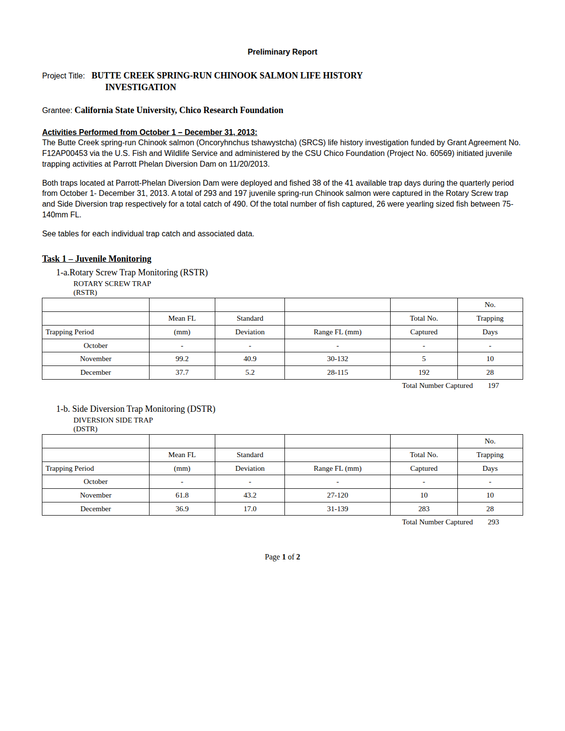Preliminary Report
Project Title: BUTTE CREEK SPRING-RUN CHINOOK SALMON LIFE HISTORY INVESTIGATION
Grantee: California State University, Chico Research Foundation
Activities Performed from October 1 – December 31, 2013:
The Butte Creek spring-run Chinook salmon (Oncoryhnchus tshawystcha) (SRCS) life history investigation funded by Grant Agreement No. F12AP00453 via the U.S. Fish and Wildlife Service and administered by the CSU Chico Foundation (Project No. 60569) initiated juvenile trapping activities at Parrott Phelan Diversion Dam on 11/20/2013.
Both traps located at Parrott-Phelan Diversion Dam were deployed and fished 38 of the 41 available trap days during the quarterly period from October 1- December 31, 2013. A total of 293 and 197 juvenile spring-run Chinook salmon were captured in the Rotary Screw trap and Side Diversion trap respectively for a total catch of 490. Of the total number of fish captured, 26 were yearling sized fish between 75-140mm FL.
See tables for each individual trap catch and associated data.
Task 1 – Juvenile Monitoring
1-a.Rotary Screw Trap Monitoring (RSTR)
ROTARY SCREW TRAP
(RSTR)
| | | | | | No. |
| --- | --- | --- | --- | --- | --- |
| | Mean FL | Standard | | Total No. | Trapping |
| Trapping Period | (mm) | Deviation | Range FL (mm) | Captured | Days |
| October | - | - | - | - | - |
| November | 99.2 | 40.9 | 30-132 | 5 | 10 |
| December | 37.7 | 5.2 | 28-115 | 192 | 28 |
Total Number Captured197
1-b. Side Diversion Trap Monitoring (DSTR)
DIVERSION SIDE TRAP
(DSTR)
| | | | | | No. |
| --- | --- | --- | --- | --- | --- |
| | Mean FL | Standard | | Total No. | Trapping |
| Trapping Period | (mm) | Deviation | Range FL (mm) | Captured | Days |
| October | - | - | - | - | - |
| November | 61.8 | 43.2 | 27-120 | 10 | 10 |
| December | 36.9 | 17.0 | 31-139 | 283 | 28 |
Total Number Captured293
Page 1 of 2